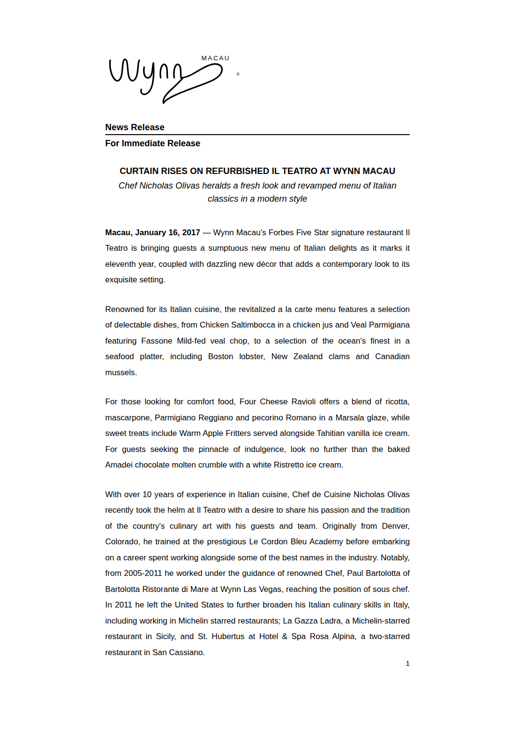MACAU ®
News Release
For Immediate Release
CURTAIN RISES ON REFURBISHED IL TEATRO AT WYNN MACAU
Chef Nicholas Olivas heralds a fresh look and revamped menu of Italian classics in a modern style
Macau, January 16, 2017 — Wynn Macau's Forbes Five Star signature restaurant Il Teatro is bringing guests a sumptuous new menu of Italian delights as it marks it eleventh year, coupled with dazzling new décor that adds a contemporary look to its exquisite setting.
Renowned for its Italian cuisine, the revitalized a la carte menu features a selection of delectable dishes, from Chicken Saltimbocca in a chicken jus and Veal Parmigiana featuring Fassone Mild-fed veal chop, to a selection of the ocean's finest in a seafood platter, including Boston lobster, New Zealand clams and Canadian mussels.
For those looking for comfort food, Four Cheese Ravioli offers a blend of ricotta, mascarpone, Parmigiano Reggiano and pecorino Romano in a Marsala glaze, while sweet treats include Warm Apple Fritters served alongside Tahitian vanilla ice cream. For guests seeking the pinnacle of indulgence, look no further than the baked Amadei chocolate molten crumble with a white Ristretto ice cream.
With over 10 years of experience in Italian cuisine, Chef de Cuisine Nicholas Olivas recently took the helm at Il Teatro with a desire to share his passion and the tradition of the country's culinary art with his guests and team. Originally from Denver, Colorado, he trained at the prestigious Le Cordon Bleu Academy before embarking on a career spent working alongside some of the best names in the industry. Notably, from 2005-2011 he worked under the guidance of renowned Chef, Paul Bartolotta of Bartolotta Ristorante di Mare at Wynn Las Vegas, reaching the position of sous chef. In 2011 he left the United States to further broaden his Italian culinary skills in Italy, including working in Michelin starred restaurants; La Gazza Ladra, a Michelin-starred restaurant in Sicily, and St. Hubertus at Hotel & Spa Rosa Alpina, a two-starred restaurant in San Cassiano.
1